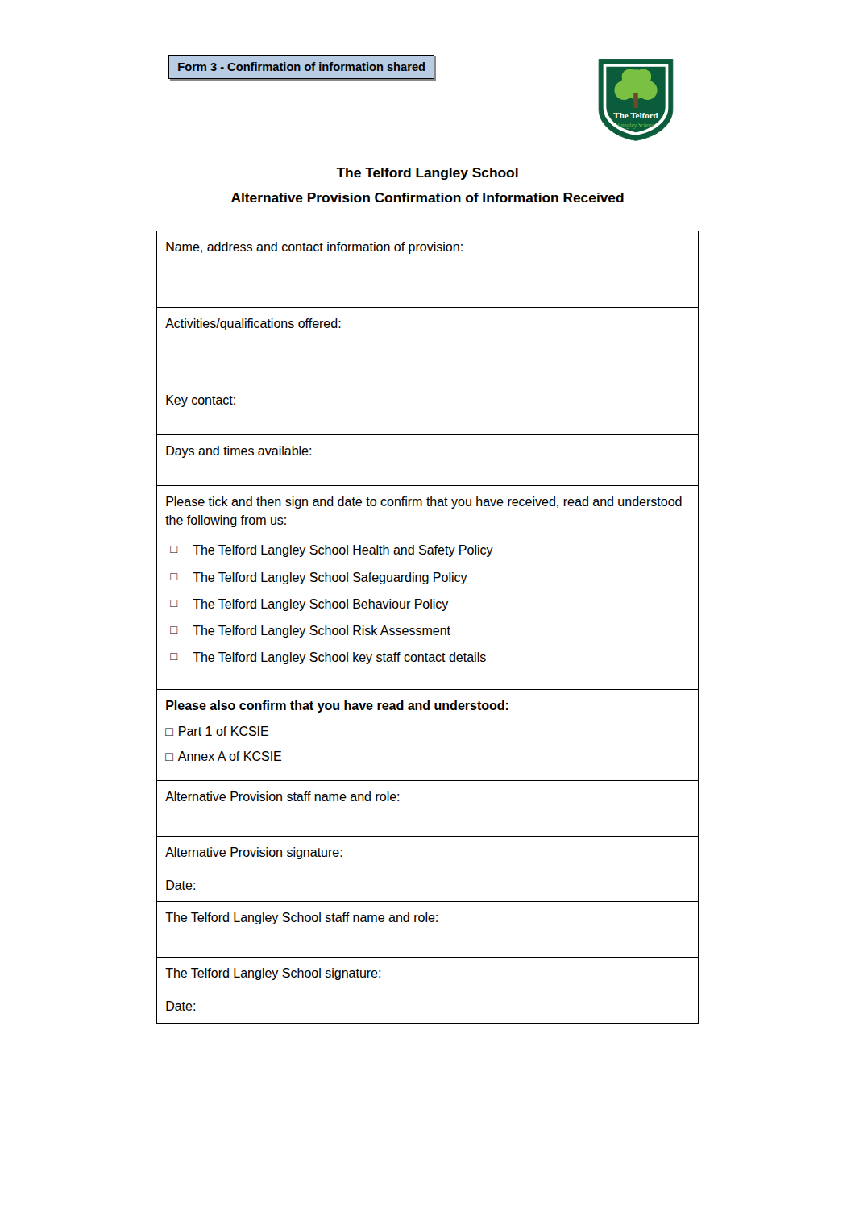Form 3 - Confirmation of information shared
The Telford Langley School crest The Telford Langley School
The Telford Langley School
Alternative Provision Confirmation of Information Received
| Name, address and contact information of provision: |
| Activities/qualifications offered: |
| Key contact: |
| Days and times available: |
| Please tick and then sign and date to confirm that you have received, read and understood the following from us: The Telford Langley School Health and Safety Policy The Telford Langley School Safeguarding Policy The Telford Langley School Behaviour Policy The Telford Langley School Risk Assessment The Telford Langley School key staff contact details |
| Please also confirm that you have read and understood: □ Part 1 of KCSIE □ Annex A of KCSIE |
| Alternative Provision staff name and role: |
| Alternative Provision signature: Date: |
| The Telford Langley School staff name and role: |
| The Telford Langley School signature: Date: |